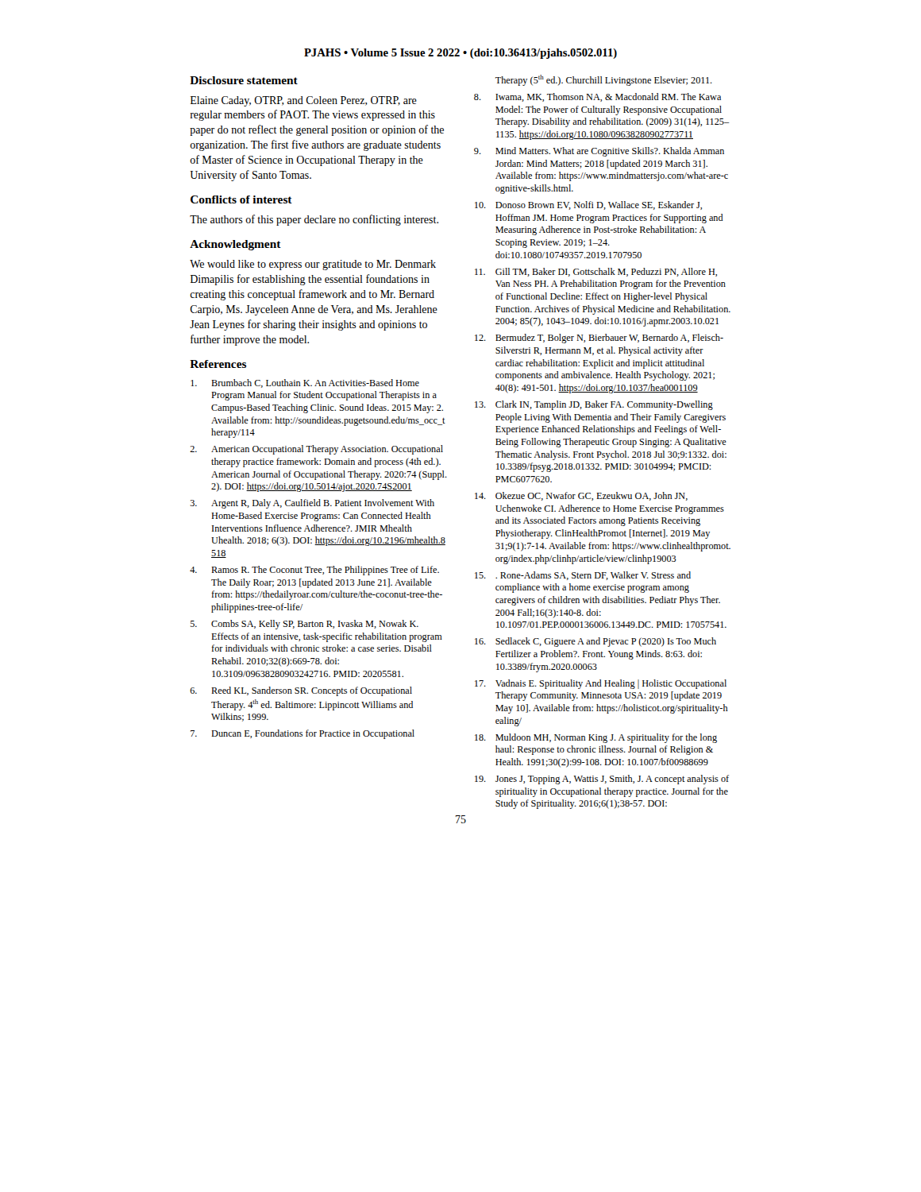PJAHS • Volume 5 Issue 2 2022 • (doi:10.36413/pjahs.0502.011)
Disclosure statement
Elaine Caday, OTRP, and Coleen Perez, OTRP, are regular members of PAOT. The views expressed in this paper do not reflect the general position or opinion of the organization. The first five authors are graduate students of Master of Science in Occupational Therapy in the University of Santo Tomas.
Conflicts of interest
The authors of this paper declare no conflicting interest.
Acknowledgment
We would like to express our gratitude to Mr. Denmark Dimapilis for establishing the essential foundations in creating this conceptual framework and to Mr. Bernard Carpio, Ms. Jayceleen Anne de Vera, and Ms. Jerahlene Jean Leynes for sharing their insights and opinions to further improve the model.
References
Brumbach C, Louthain K. An Activities-Based Home Program Manual for Student Occupational Therapists in a Campus-Based Teaching Clinic. Sound Ideas. 2015 May: 2. Available from: http://soundideas.pugetsound.edu/ms_occ_therapy/114
American Occupational Therapy Association. Occupational therapy practice framework: Domain and process (4th ed.). American Journal of Occupational Therapy. 2020:74 (Suppl. 2). DOI: https://doi.org/10.5014/ajot.2020.74S2001
Argent R, Daly A, Caulfield B. Patient Involvement With Home-Based Exercise Programs: Can Connected Health Interventions Influence Adherence?. JMIR Mhealth Uhealth. 2018; 6(3). DOI: https://doi.org/10.2196/mhealth.8518
Ramos R. The Coconut Tree, The Philippines Tree of Life. The Daily Roar; 2013 [updated 2013 June 21]. Available from: https://thedailyroar.com/culture/the-coconut-tree-the-philippines-tree-of-life/
Combs SA, Kelly SP, Barton R, Ivaska M, Nowak K. Effects of an intensive, task-specific rehabilitation program for individuals with chronic stroke: a case series. Disabil Rehabil. 2010;32(8):669-78. doi: 10.3109/09638280903242716. PMID: 20205581.
Reed KL, Sanderson SR. Concepts of Occupational Therapy. 4th ed. Baltimore: Lippincott Williams and Wilkins; 1999.
Duncan E, Foundations for Practice in Occupational
Therapy (5th ed.). Churchill Livingstone Elsevier; 2011.
Iwama, MK, Thomson NA, & Macdonald RM. The Kawa Model: The Power of Culturally Responsive Occupational Therapy. Disability and rehabilitation. (2009) 31(14), 1125–1135. https://doi.org/10.1080/09638280902773711
Mind Matters. What are Cognitive Skills?. Khalda Amman Jordan: Mind Matters; 2018 [updated 2019 March 31]. Available from: https://www.mindmattersjo.com/what-are-cognitive-skills.html.
Donoso Brown EV, Nolfi D, Wallace SE, Eskander J, Hoffman JM. Home Program Practices for Supporting and Measuring Adherence in Post-stroke Rehabilitation: A Scoping Review. 2019; 1–24. doi:10.1080/10749357.2019.1707950
Gill TM, Baker DI, Gottschalk M, Peduzzi PN, Allore H, Van Ness PH. A Prehabilitation Program for the Prevention of Functional Decline: Effect on Higher-level Physical Function. Archives of Physical Medicine and Rehabilitation. 2004; 85(7), 1043–1049. doi:10.1016/j.apmr.2003.10.021
Bermudez T, Bolger N, Bierbauer W, Bernardo A, Fleisch-Silverstri R, Hermann M, et al. Physical activity after cardiac rehabilitation: Explicit and implicit attitudinal components and ambivalence. Health Psychology. 2021; 40(8): 491-501. https://doi.org/10.1037/hea0001109
Clark IN, Tamplin JD, Baker FA. Community-Dwelling People Living With Dementia and Their Family Caregivers Experience Enhanced Relationships and Feelings of Well-Being Following Therapeutic Group Singing: A Qualitative Thematic Analysis. Front Psychol. 2018 Jul 30;9:1332. doi: 10.3389/fpsyg.2018.01332. PMID: 30104994; PMCID: PMC6077620.
Okezue OC, Nwafor GC, Ezeukwu OA, John JN, Uchenwoke CI. Adherence to Home Exercise Programmes and its Associated Factors among Patients Receiving Physiotherapy. ClinHealthPromot [Internet]. 2019 May 31;9(1):7-14. Available from: https://www.clinhealthpromot.org/index.php/clinhp/article/view/clinhp19003
. Rone-Adams SA, Stern DF, Walker V. Stress and compliance with a home exercise program among caregivers of children with disabilities. Pediatr Phys Ther. 2004 Fall;16(3):140-8. doi: 10.1097/01.PEP.0000136006.13449.DC. PMID: 17057541.
Sedlacek C, Giguere A and Pjevac P (2020) Is Too Much Fertilizer a Problem?. Front. Young Minds. 8:63. doi: 10.3389/frym.2020.00063
Vadnais E. Spirituality And Healing | Holistic Occupational Therapy Community. Minnesota USA: 2019 [update 2019 May 10]. Available from: https://holisticot.org/spirituality-healing/
Muldoon MH, Norman King J. A spirituality for the long haul: Response to chronic illness. Journal of Religion & Health. 1991;30(2):99-108. DOI: 10.1007/bf00988699
Jones J, Topping A, Wattis J, Smith, J. A concept analysis of spirituality in Occupational therapy practice. Journal for the Study of Spirituality. 2016;6(1);38-57. DOI:
75